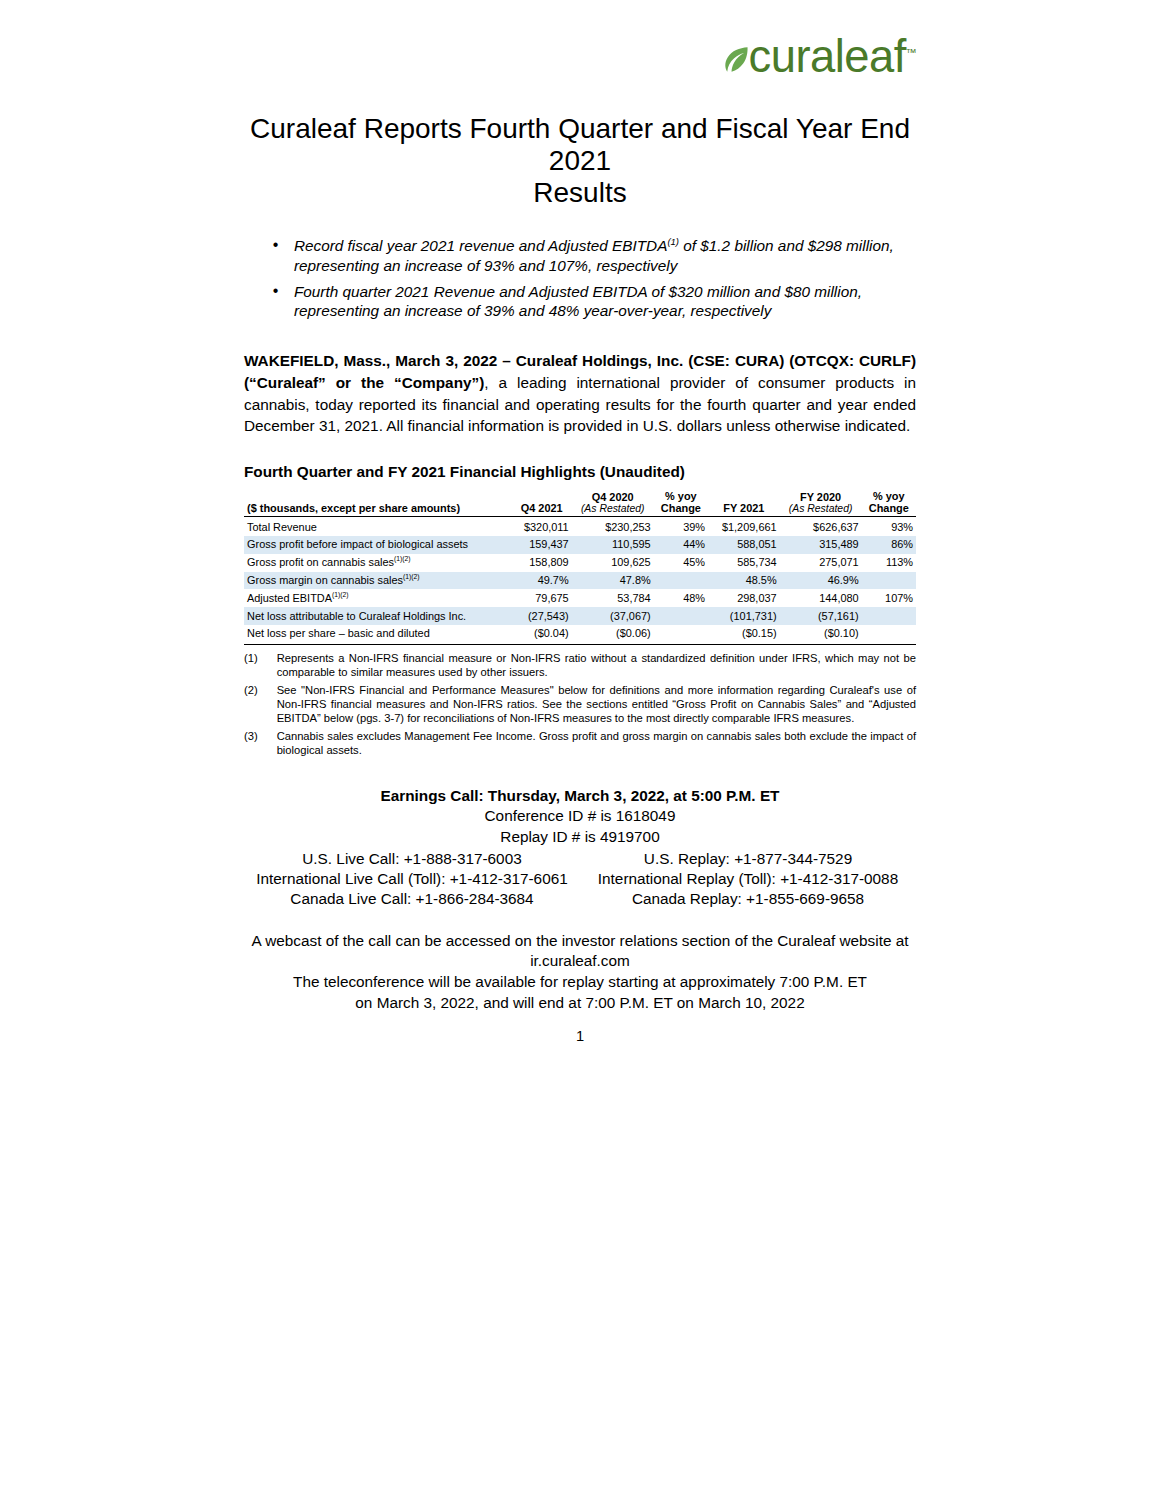curaleaf™
Curaleaf Reports Fourth Quarter and Fiscal Year End 2021
Results
Record fiscal year 2021 revenue and Adjusted EBITDA(1) of $1.2 billion and $298 million, representing an increase of 93% and 107%, respectively
Fourth quarter 2021 Revenue and Adjusted EBITDA of $320 million and $80 million, representing an increase of 39% and 48% year-over-year, respectively
WAKEFIELD, Mass., March 3, 2022 – Curaleaf Holdings, Inc. (CSE: CURA) (OTCQX: CURLF) (“Curaleaf” or the “Company”), a leading international provider of consumer products in cannabis, today reported its financial and operating results for the fourth quarter and year ended December 31, 2021. All financial information is provided in U.S. dollars unless otherwise indicated.
Fourth Quarter and FY 2021 Financial Highlights (Unaudited)
| ($ thousands, except per share amounts) | Q4 2021 | Q4 2020 (As Restated) | % yoy Change | FY 2021 | FY 2020 (As Restated) | % yoy Change |
| --- | --- | --- | --- | --- | --- | --- |
| Total Revenue | $320,011 | $230,253 | 39% | $1,209,661 | $626,637 | 93% |
| Gross profit before impact of biological assets | 159,437 | 110,595 | 44% | 588,051 | 315,489 | 86% |
| Gross profit on cannabis sales (1)(2) | 158,809 | 109,625 | 45% | 585,734 | 275,071 | 113% |
| Gross margin on cannabis sales (1)(2) | 49.7% | 47.8% | | 48.5% | 46.9% | |
| Adjusted EBITDA (1)(2) | 79,675 | 53,784 | 48% | 298,037 | 144,080 | 107% |
| Net loss attributable to Curaleaf Holdings Inc. | (27,543) | (37,067) | | (101,731) | (57,161) | |
| Net loss per share – basic and diluted | ($0.04) | ($0.06) | | ($0.15) | ($0.10) | |
(1) Represents a Non-IFRS financial measure or Non-IFRS ratio without a standardized definition under IFRS, which may not be comparable to similar measures used by other issuers.
(2) See "Non-IFRS Financial and Performance Measures" below for definitions and more information regarding Curaleaf's use of Non-IFRS financial measures and Non-IFRS ratios. See the sections entitled “Gross Profit on Cannabis Sales” and “Adjusted EBITDA” below (pgs. 3-7) for reconciliations of Non-IFRS measures to the most directly comparable IFRS measures.
(3) Cannabis sales excludes Management Fee Income. Gross profit and gross margin on cannabis sales both exclude the impact of biological assets.
Earnings Call: Thursday, March 3, 2022, at 5:00 P.M. ET
Conference ID # is 1618049
Replay ID # is 4919700
| U.S. Live Call: +1-888-317-6003 | U.S. Replay: +1-877-344-7529 |
| International Live Call (Toll): +1-412-317-6061 | International Replay (Toll): +1-412-317-0088 |
| Canada Live Call: +1-866-284-3684 | Canada Replay: +1-855-669-9658 |
A webcast of the call can be accessed on the investor relations section of the Curaleaf website at ir.curaleaf.com
The teleconference will be available for replay starting at approximately 7:00 P.M. ET
on March 3, 2022, and will end at 7:00 P.M. ET on March 10, 2022
1